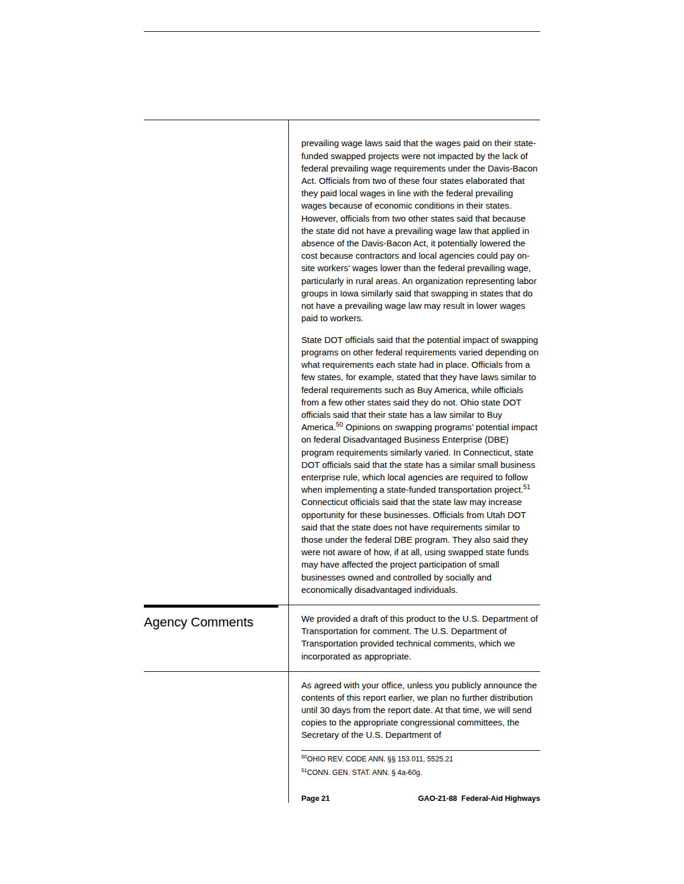prevailing wage laws said that the wages paid on their state-funded swapped projects were not impacted by the lack of federal prevailing wage requirements under the Davis-Bacon Act. Officials from two of these four states elaborated that they paid local wages in line with the federal prevailing wages because of economic conditions in their states. However, officials from two other states said that because the state did not have a prevailing wage law that applied in absence of the Davis-Bacon Act, it potentially lowered the cost because contractors and local agencies could pay on-site workers’ wages lower than the federal prevailing wage, particularly in rural areas. An organization representing labor groups in Iowa similarly said that swapping in states that do not have a prevailing wage law may result in lower wages paid to workers.
State DOT officials said that the potential impact of swapping programs on other federal requirements varied depending on what requirements each state had in place. Officials from a few states, for example, stated that they have laws similar to federal requirements such as Buy America, while officials from a few other states said they do not. Ohio state DOT officials said that their state has a law similar to Buy America.50 Opinions on swapping programs’ potential impact on federal Disadvantaged Business Enterprise (DBE) program requirements similarly varied. In Connecticut, state DOT officials said that the state has a similar small business enterprise rule, which local agencies are required to follow when implementing a state-funded transportation project.51 Connecticut officials said that the state law may increase opportunity for these businesses. Officials from Utah DOT said that the state does not have requirements similar to those under the federal DBE program. They also said they were not aware of how, if at all, using swapped state funds may have affected the project participation of small businesses owned and controlled by socially and economically disadvantaged individuals.
Agency Comments
We provided a draft of this product to the U.S. Department of Transportation for comment. The U.S. Department of Transportation provided technical comments, which we incorporated as appropriate.
As agreed with your office, unless you publicly announce the contents of this report earlier, we plan no further distribution until 30 days from the report date. At that time, we will send copies to the appropriate congressional committees, the Secretary of the U.S. Department of
50OHIO REV. CODE ANN. §§ 153.011, 5525.21
51CONN. GEN. STAT. ANN. § 4a-60g.
Page 21
GAO-21-88 Federal-Aid Highways